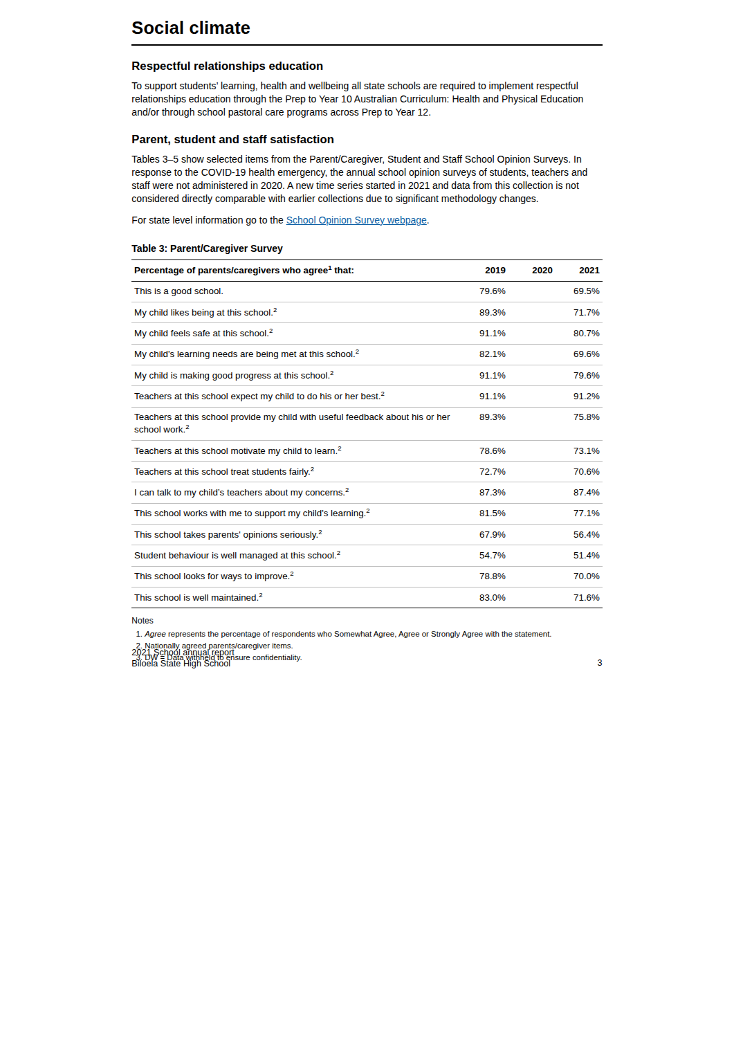Social climate
Respectful relationships education
To support students’ learning, health and wellbeing all state schools are required to implement respectful relationships education through the Prep to Year 10 Australian Curriculum: Health and Physical Education and/or through school pastoral care programs across Prep to Year 12.
Parent, student and staff satisfaction
Tables 3–5 show selected items from the Parent/Caregiver, Student and Staff School Opinion Surveys. In response to the COVID-19 health emergency, the annual school opinion surveys of students, teachers and staff were not administered in 2020. A new time series started in 2021 and data from this collection is not considered directly comparable with earlier collections due to significant methodology changes.
For state level information go to the School Opinion Survey webpage.
Table 3: Parent/Caregiver Survey
Table 3: Parent/Caregiver Survey
| Percentage of parents/caregivers who agree 1 that: | 2019 | 2020 | 2021 |
| --- | --- | --- | --- |
| This is a good school. | 79.6% | | 69.5% |
| My child likes being at this school. 2 | 89.3% | | 71.7% |
| My child feels safe at this school. 2 | 91.1% | | 80.7% |
| My child's learning needs are being met at this school. 2 | 82.1% | | 69.6% |
| My child is making good progress at this school. 2 | 91.1% | | 79.6% |
| Teachers at this school expect my child to do his or her best. 2 | 91.1% | | 91.2% |
| Teachers at this school provide my child with useful feedback about his or her school work. 2 | 89.3% | | 75.8% |
| Teachers at this school motivate my child to learn. 2 | 78.6% | | 73.1% |
| Teachers at this school treat students fairly. 2 | 72.7% | | 70.6% |
| I can talk to my child’s teachers about my concerns. 2 | 87.3% | | 87.4% |
| This school works with me to support my child's learning. 2 | 81.5% | | 77.1% |
| This school takes parents' opinions seriously. 2 | 67.9% | | 56.4% |
| Student behaviour is well managed at this school. 2 | 54.7% | | 51.4% |
| This school looks for ways to improve. 2 | 78.8% | | 70.0% |
| This school is well maintained. 2 | 83.0% | | 71.6% |
Notes
Agree represents the percentage of respondents who Somewhat Agree, Agree or Strongly Agree with the statement.
Nationally agreed parents/caregiver items.
DW = Data withheld to ensure confidentiality.
2021 School annual report
Biloela State High School
3